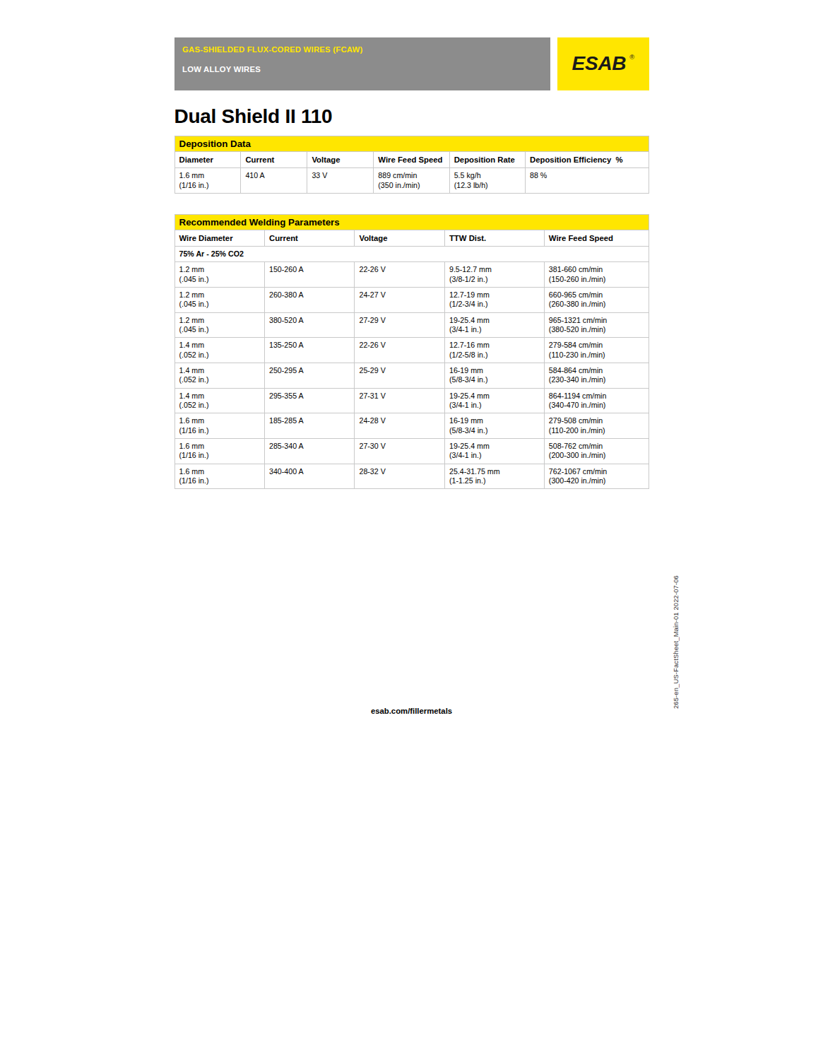GAS-SHIELDED FLUX-CORED WIRES (FCAW)
LOW ALLOY WIRES
ESAB®
Dual Shield II 110
Deposition Data
| Diameter | Current | Voltage | Wire Feed Speed | Deposition Rate | Deposition Efficiency % |
| --- | --- | --- | --- | --- | --- |
| 1.6 mm (1/16 in.) | 410 A | 33 V | 889 cm/min (350 in./min) | 5.5 kg/h (12.3 lb/h) | 88 % |
Recommended Welding Parameters
| Wire Diameter | Current | Voltage | TTW Dist. | Wire Feed Speed |
| --- | --- | --- | --- | --- |
| 75% Ar - 25% CO2 |
| 1.2 mm (.045 in.) | 150-260 A | 22-26 V | 9.5-12.7 mm (3/8-1/2 in.) | 381-660 cm/min (150-260 in./min) |
| 1.2 mm (.045 in.) | 260-380 A | 24-27 V | 12.7-19 mm (1/2-3/4 in.) | 660-965 cm/min (260-380 in./min) |
| 1.2 mm (.045 in.) | 380-520 A | 27-29 V | 19-25.4 mm (3/4-1 in.) | 965-1321 cm/min (380-520 in./min) |
| 1.4 mm (.052 in.) | 135-250 A | 22-26 V | 12.7-16 mm (1/2-5/8 in.) | 279-584 cm/min (110-230 in./min) |
| 1.4 mm (.052 in.) | 250-295 A | 25-29 V | 16-19 mm (5/8-3/4 in.) | 584-864 cm/min (230-340 in./min) |
| 1.4 mm (.052 in.) | 295-355 A | 27-31 V | 19-25.4 mm (3/4-1 in.) | 864-1194 cm/min (340-470 in./min) |
| 1.6 mm (1/16 in.) | 185-285 A | 24-28 V | 16-19 mm (5/8-3/4 in.) | 279-508 cm/min (110-200 in./min) |
| 1.6 mm (1/16 in.) | 285-340 A | 27-30 V | 19-25.4 mm (3/4-1 in.) | 508-762 cm/min (200-300 in./min) |
| 1.6 mm (1/16 in.) | 340-400 A | 28-32 V | 25.4-31.75 mm (1-1.25 in.) | 762-1067 cm/min (300-420 in./min) |
esab.com/fillermetals
265-en_US-FactSheet_Main-01 2022-07-06